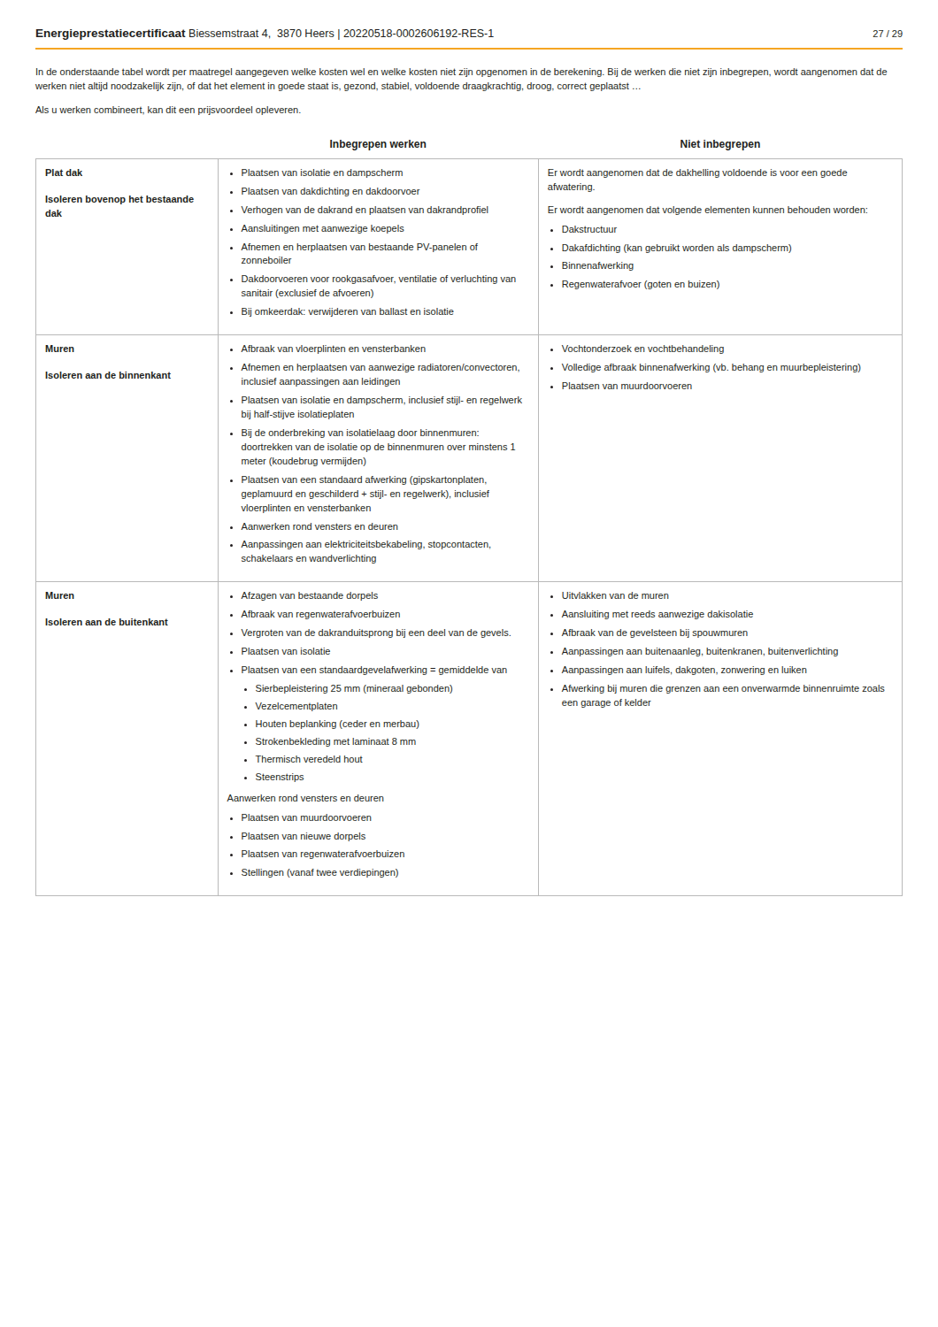Energieprestatiecertificaat Biessemstraat 4, 3870 Heers | 20220518-0002606192-RES-1
27 / 29
In de onderstaande tabel wordt per maatregel aangegeven welke kosten wel en welke kosten niet zijn opgenomen in de berekening. Bij de werken die niet zijn inbegrepen, wordt aangenomen dat de werken niet altijd noodzakelijk zijn, of dat het element in goede staat is, gezond, stabiel, voldoende draagkrachtig, droog, correct geplaatst …
Als u werken combineert, kan dit een prijsvoordeel opleveren.
| | Inbegrepen werken | Niet inbegrepen |
| --- | --- | --- |
| Plat dak Isoleren bovenop het bestaande dak | Plaatsen van isolatie en dampscherm Plaatsen van dakdichting en dakdoorvoer Verhogen van de dakrand en plaatsen van dakrandprofiel Aansluitingen met aanwezige koepels Afnemen en herplaatsen van bestaande PV-panelen of zonneboiler Dakdoorvoeren voor rookgasafvoer, ventilatie of verluchting van sanitair (exclusief de afvoeren) Bij omkeerdak: verwijderen van ballast en isolatie | Er wordt aangenomen dat de dakhelling voldoende is voor een goede afwatering. Er wordt aangenomen dat volgende elementen kunnen behouden worden: Dakstructuur Dakafdichting (kan gebruikt worden als dampscherm) Binnenafwerking Regenwaterafvoer (goten en buizen) |
| Muren Isoleren aan de binnenkant | Afbraak van vloerplinten en vensterbanken Afnemen en herplaatsen van aanwezige radiatoren/convectoren, inclusief aanpassingen aan leidingen Plaatsen van isolatie en dampscherm, inclusief stijl- en regelwerk bij half-stijve isolatieplaten Bij de onderbreking van isolatielaag door binnenmuren: doortrekken van de isolatie op de binnenmuren over minstens 1 meter (koudebrug vermijden) Plaatsen van een standaard afwerking (gipskartonplaten, geplamuurd en geschilderd + stijl- en regelwerk), inclusief vloerplinten en vensterbanken Aanwerken rond vensters en deuren Aanpassingen aan elektriciteitsbekabeling, stopcontacten, schakelaars en wandverlichting | Vochtonderzoek en vochtbehandeling Volledige afbraak binnenafwerking (vb. behang en muurbepleistering) Plaatsen van muurdoorvoeren |
| Muren Isoleren aan de buitenkant | Afzagen van bestaande dorpels Afbraak van regenwaterafvoerbuizen Vergroten van de dakranduitsprong bij een deel van de gevels. Plaatsen van isolatie Plaatsen van een standaardgevelafwerking = gemiddelde van Sierbepleistering 25 mm (mineraal gebonden) Vezelcementplaten Houten beplanking (ceder en merbau) Strokenbekleding met laminaat 8 mm Thermisch veredeld hout Steenstrips Aanwerken rond vensters en deuren Plaatsen van muurdoorvoeren Plaatsen van nieuwe dorpels Plaatsen van regenwaterafvoerbuizen Stellingen (vanaf twee verdiepingen) | Uitvlakken van de muren Aansluiting met reeds aanwezige dakisolatie Afbraak van de gevelsteen bij spouwmuren Aanpassingen aan buitenaanleg, buitenkranen, buitenverlichting Aanpassingen aan luifels, dakgoten, zonwering en luiken Afwerking bij muren die grenzen aan een onverwarmde binnenruimte zoals een garage of kelder |